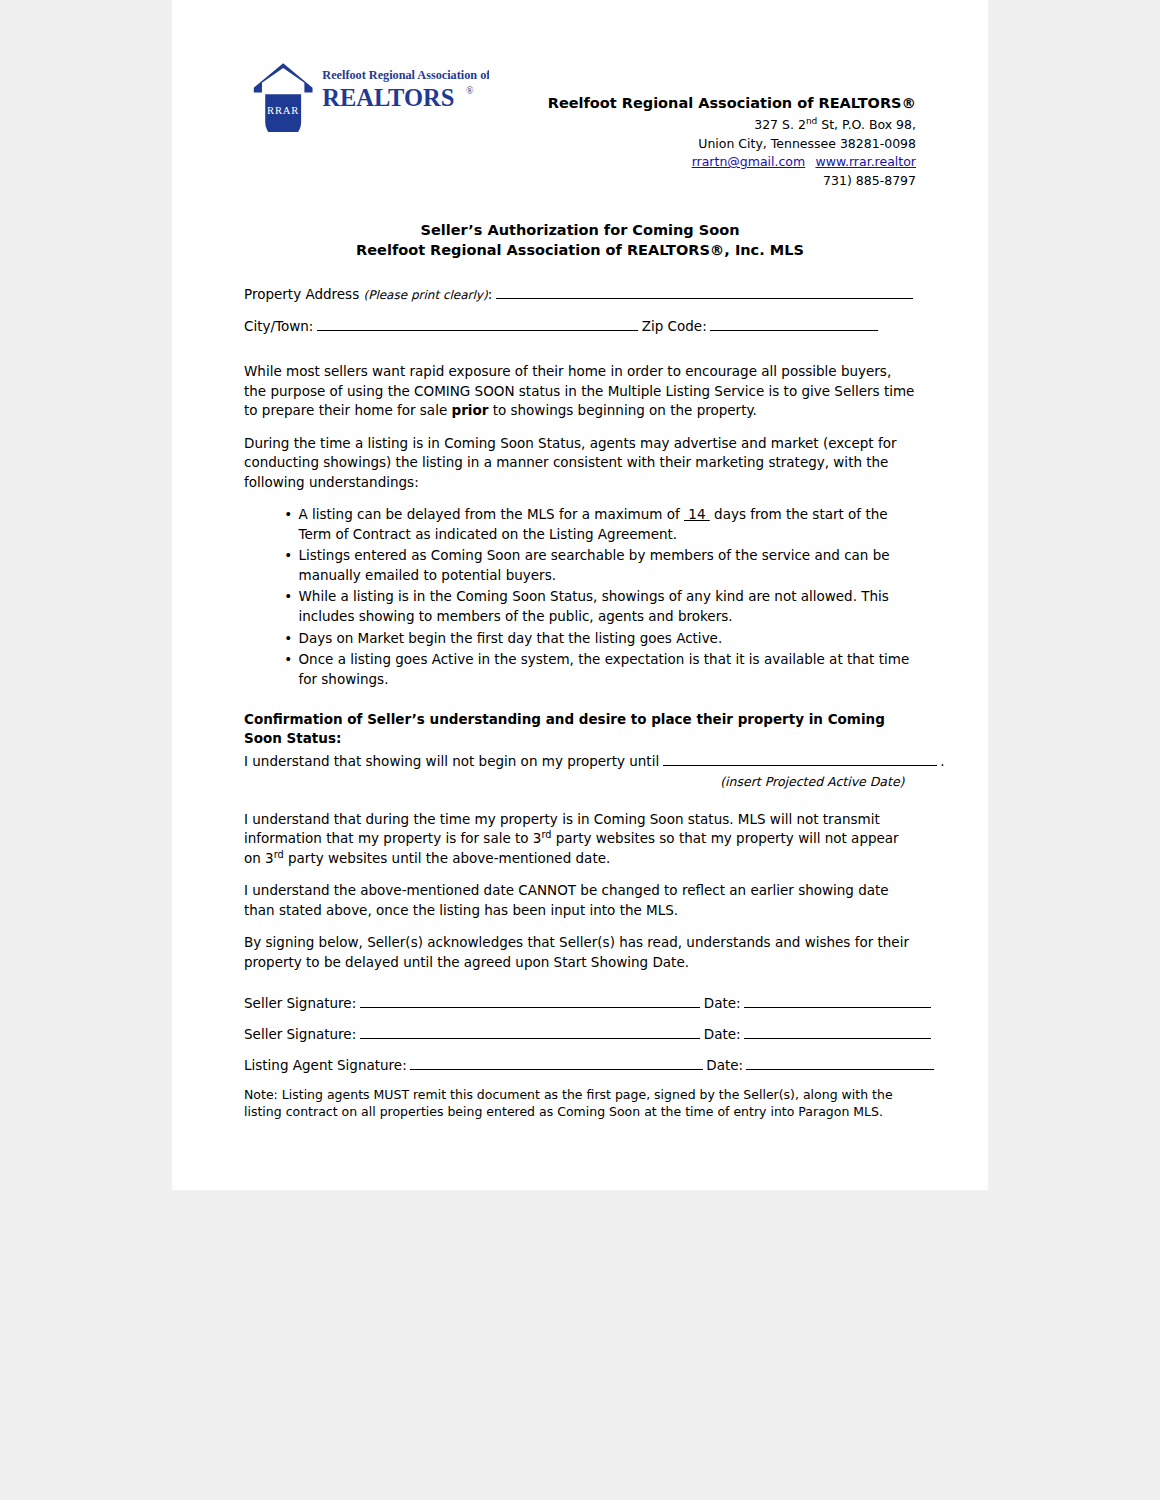Reelfoot Regional Association of REALTORS® RRAR Reelfoot Regional Association of REALTORS ®
Reelfoot Regional Association of REALTORS® 327 S. 2nd St, P.O. Box 98,
Union City, Tennessee 38281-0098
rrartn@gmail.com www.rrar.realtor
731) 885-8797
Seller’s Authorization for Coming Soon
Reelfoot Regional Association of REALTORS®, Inc. MLS
Property Address (Please print clearly):
City/Town: Zip Code:
While most sellers want rapid exposure of their home in order to encourage all possible buyers, the purpose of using the COMING SOON status in the Multiple Listing Service is to give Sellers time to prepare their home for sale prior to showings beginning on the property.
During the time a listing is in Coming Soon Status, agents may advertise and market (except for conducting showings) the listing in a manner consistent with their marketing strategy, with the following understandings:
A listing can be delayed from the MLS for a maximum of 14 days from the start of the Term of Contract as indicated on the Listing Agreement.
Listings entered as Coming Soon are searchable by members of the service and can be manually emailed to potential buyers.
While a listing is in the Coming Soon Status, showings of any kind are not allowed. This includes showing to members of the public, agents and brokers.
Days on Market begin the first day that the listing goes Active.
Once a listing goes Active in the system, the expectation is that it is available at that time for showings.
Confirmation of Seller’s understanding and desire to place their property in Coming Soon Status:
I understand that showing will not begin on my property until .
(insert Projected Active Date)
I understand that during the time my property is in Coming Soon status. MLS will not transmit information that my property is for sale to 3rd party websites so that my property will not appear on 3rd party websites until the above-mentioned date.
I understand the above-mentioned date CANNOT be changed to reflect an earlier showing date than stated above, once the listing has been input into the MLS.
By signing below, Seller(s) acknowledges that Seller(s) has read, understands and wishes for their property to be delayed until the agreed upon Start Showing Date.
Seller Signature: Date:
Seller Signature: Date:
Listing Agent Signature: Date:
Note: Listing agents MUST remit this document as the first page, signed by the Seller(s), along with the listing contract on all properties being entered as Coming Soon at the time of entry into Paragon MLS.